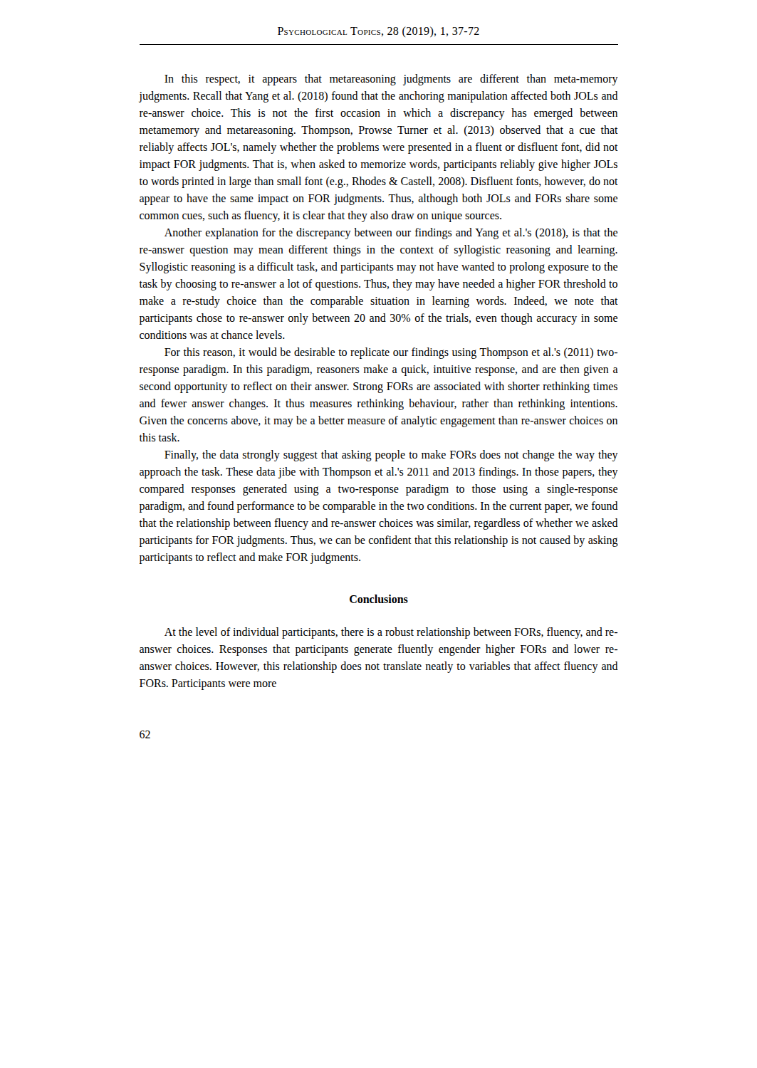Psychological Topics, 28 (2019), 1, 37-72
In this respect, it appears that metareasoning judgments are different than meta-memory judgments. Recall that Yang et al. (2018) found that the anchoring manipulation affected both JOLs and re-answer choice. This is not the first occasion in which a discrepancy has emerged between metamemory and metareasoning. Thompson, Prowse Turner et al. (2013) observed that a cue that reliably affects JOL's, namely whether the problems were presented in a fluent or disfluent font, did not impact FOR judgments. That is, when asked to memorize words, participants reliably give higher JOLs to words printed in large than small font (e.g., Rhodes & Castell, 2008). Disfluent fonts, however, do not appear to have the same impact on FOR judgments. Thus, although both JOLs and FORs share some common cues, such as fluency, it is clear that they also draw on unique sources.
Another explanation for the discrepancy between our findings and Yang et al.'s (2018), is that the re-answer question may mean different things in the context of syllogistic reasoning and learning. Syllogistic reasoning is a difficult task, and participants may not have wanted to prolong exposure to the task by choosing to re-answer a lot of questions. Thus, they may have needed a higher FOR threshold to make a re-study choice than the comparable situation in learning words. Indeed, we note that participants chose to re-answer only between 20 and 30% of the trials, even though accuracy in some conditions was at chance levels.
For this reason, it would be desirable to replicate our findings using Thompson et al.'s (2011) two-response paradigm. In this paradigm, reasoners make a quick, intuitive response, and are then given a second opportunity to reflect on their answer. Strong FORs are associated with shorter rethinking times and fewer answer changes. It thus measures rethinking behaviour, rather than rethinking intentions. Given the concerns above, it may be a better measure of analytic engagement than re-answer choices on this task.
Finally, the data strongly suggest that asking people to make FORs does not change the way they approach the task. These data jibe with Thompson et al.'s 2011 and 2013 findings. In those papers, they compared responses generated using a two-response paradigm to those using a single-response paradigm, and found performance to be comparable in the two conditions. In the current paper, we found that the relationship between fluency and re-answer choices was similar, regardless of whether we asked participants for FOR judgments. Thus, we can be confident that this relationship is not caused by asking participants to reflect and make FOR judgments.
Conclusions
At the level of individual participants, there is a robust relationship between FORs, fluency, and re-answer choices. Responses that participants generate fluently engender higher FORs and lower re-answer choices. However, this relationship does not translate neatly to variables that affect fluency and FORs. Participants were more
62